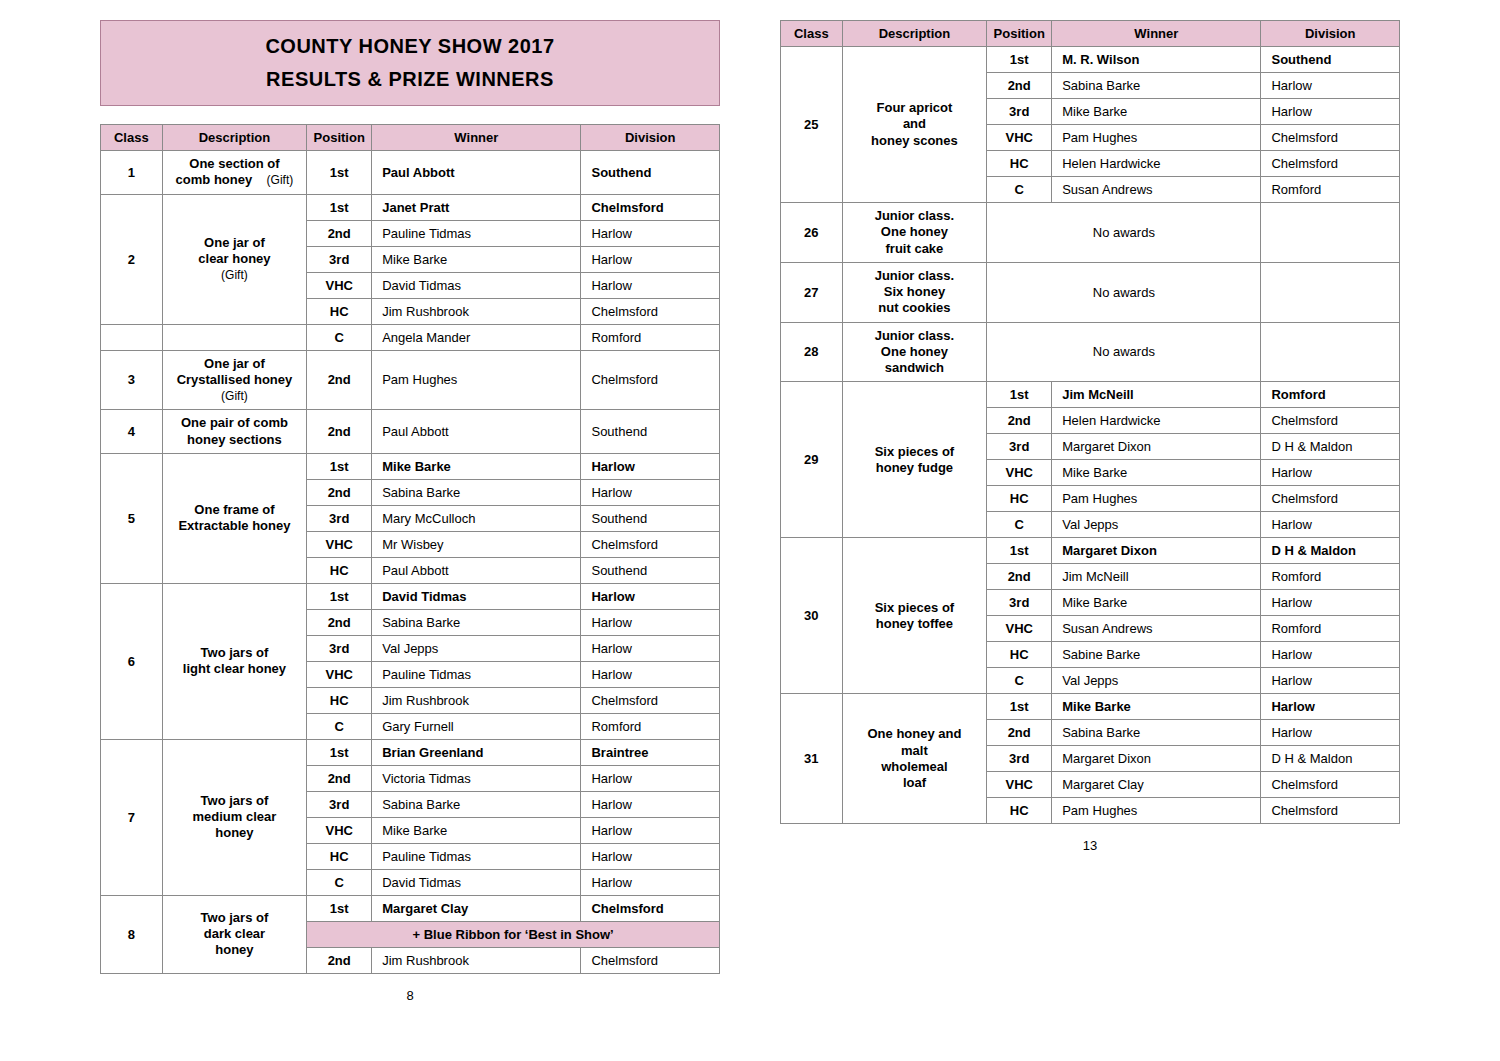COUNTY HONEY SHOW 2017
RESULTS & PRIZE WINNERS
| Class | Description | Position | Winner | Division |
| --- | --- | --- | --- | --- |
| 1 | One section of comb honey (Gift) | 1st | Paul Abbott | Southend |
| 2 | One jar of clear honey (Gift) | 1st | Janet Pratt | Chelmsford |
| 2nd | Pauline Tidmas | Harlow |
| 3rd | Mike Barke | Harlow |
| VHC | David Tidmas | Harlow |
| HC | Jim Rushbrook | Chelmsford |
| | | C | Angela Mander | Romford |
| 3 | One jar of Crystallised honey (Gift) | 2nd | Pam Hughes | Chelmsford |
| 4 | One pair of comb honey sections | 2nd | Paul Abbott | Southend |
| 5 | One frame of Extractable honey | 1st | Mike Barke | Harlow |
| 2nd | Sabina Barke | Harlow |
| 3rd | Mary McCulloch | Southend |
| VHC | Mr Wisbey | Chelmsford |
| HC | Paul Abbott | Southend |
| 6 | Two jars of light clear honey | 1st | David Tidmas | Harlow |
| 2nd | Sabina Barke | Harlow |
| 3rd | Val Jepps | Harlow |
| VHC | Pauline Tidmas | Harlow |
| HC | Jim Rushbrook | Chelmsford |
| C | Gary Furnell | Romford |
| 7 | Two jars of medium clear honey | 1st | Brian Greenland | Braintree |
| 2nd | Victoria Tidmas | Harlow |
| 3rd | Sabina Barke | Harlow |
| VHC | Mike Barke | Harlow |
| HC | Pauline Tidmas | Harlow |
| C | David Tidmas | Harlow |
| 8 | Two jars of dark clear honey | 1st | Margaret Clay | Chelmsford |
| + Blue Ribbon for ‘Best in Show’ |
| 2nd | Jim Rushbrook | Chelmsford |
8
| Class | Description | Position | Winner | Division |
| --- | --- | --- | --- | --- |
| 25 | Four apricot and honey scones | 1st | M. R. Wilson | Southend |
| 2nd | Sabina Barke | Harlow |
| 3rd | Mike Barke | Harlow |
| VHC | Pam Hughes | Chelmsford |
| HC | Helen Hardwicke | Chelmsford |
| C | Susan Andrews | Romford |
| 26 | Junior class. One honey fruit cake | No awards | |
| 27 | Junior class. Six honey nut cookies | No awards | |
| 28 | Junior class. One honey sandwich | No awards | |
| 29 | Six pieces of honey fudge | 1st | Jim McNeill | Romford |
| 2nd | Helen Hardwicke | Chelmsford |
| 3rd | Margaret Dixon | D H & Maldon |
| VHC | Mike Barke | Harlow |
| HC | Pam Hughes | Chelmsford |
| C | Val Jepps | Harlow |
| 30 | Six pieces of honey toffee | 1st | Margaret Dixon | D H & Maldon |
| 2nd | Jim McNeill | Romford |
| 3rd | Mike Barke | Harlow |
| VHC | Susan Andrews | Romford |
| HC | Sabine Barke | Harlow |
| C | Val Jepps | Harlow |
| 31 | One honey and malt wholemeal loaf | 1st | Mike Barke | Harlow |
| 2nd | Sabina Barke | Harlow |
| 3rd | Margaret Dixon | D H & Maldon |
| VHC | Margaret Clay | Chelmsford |
| HC | Pam Hughes | Chelmsford |
13